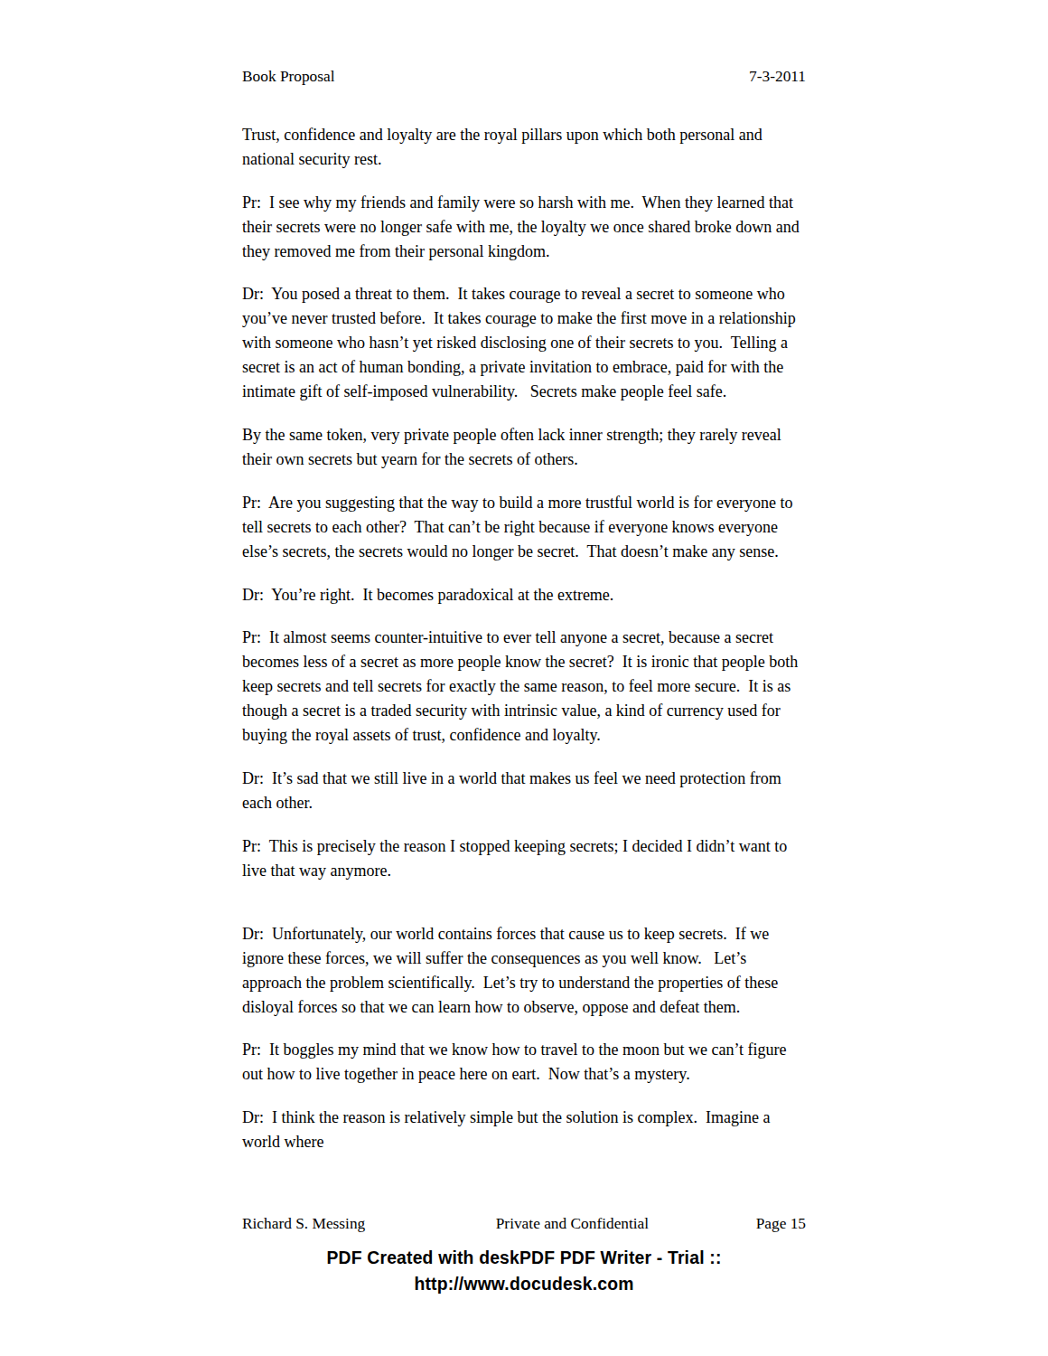Book Proposal 7-3-2011
Trust, confidence and loyalty are the royal pillars upon which both personal and national security rest.
Pr: I see why my friends and family were so harsh with me. When they learned that their secrets were no longer safe with me, the loyalty we once shared broke down and they removed me from their personal kingdom.
Dr: You posed a threat to them. It takes courage to reveal a secret to someone who you’ve never trusted before. It takes courage to make the first move in a relationship with someone who hasn’t yet risked disclosing one of their secrets to you. Telling a secret is an act of human bonding, a private invitation to embrace, paid for with the intimate gift of self-imposed vulnerability. Secrets make people feel safe.
By the same token, very private people often lack inner strength; they rarely reveal their own secrets but yearn for the secrets of others.
Pr: Are you suggesting that the way to build a more trustful world is for everyone to tell secrets to each other? That can’t be right because if everyone knows everyone else’s secrets, the secrets would no longer be secret. That doesn’t make any sense.
Dr: You’re right. It becomes paradoxical at the extreme.
Pr: It almost seems counter-intuitive to ever tell anyone a secret, because a secret becomes less of a secret as more people know the secret? It is ironic that people both keep secrets and tell secrets for exactly the same reason, to feel more secure. It is as though a secret is a traded security with intrinsic value, a kind of currency used for buying the royal assets of trust, confidence and loyalty.
Dr: It’s sad that we still live in a world that makes us feel we need protection from each other.
Pr: This is precisely the reason I stopped keeping secrets; I decided I didn’t want to live that way anymore.
Dr: Unfortunately, our world contains forces that cause us to keep secrets. If we ignore these forces, we will suffer the consequences as you well know. Let’s approach the problem scientifically. Let’s try to understand the properties of these disloyal forces so that we can learn how to observe, oppose and defeat them.
Pr: It boggles my mind that we know how to travel to the moon but we can’t figure out how to live together in peace here on eart. Now that’s a mystery.
Dr: I think the reason is relatively simple but the solution is complex. Imagine a world where
Richard S. Messing Private and Confidential Page 15
PDF Created with deskPDF PDF Writer - Trial :: http://www.docudesk.com